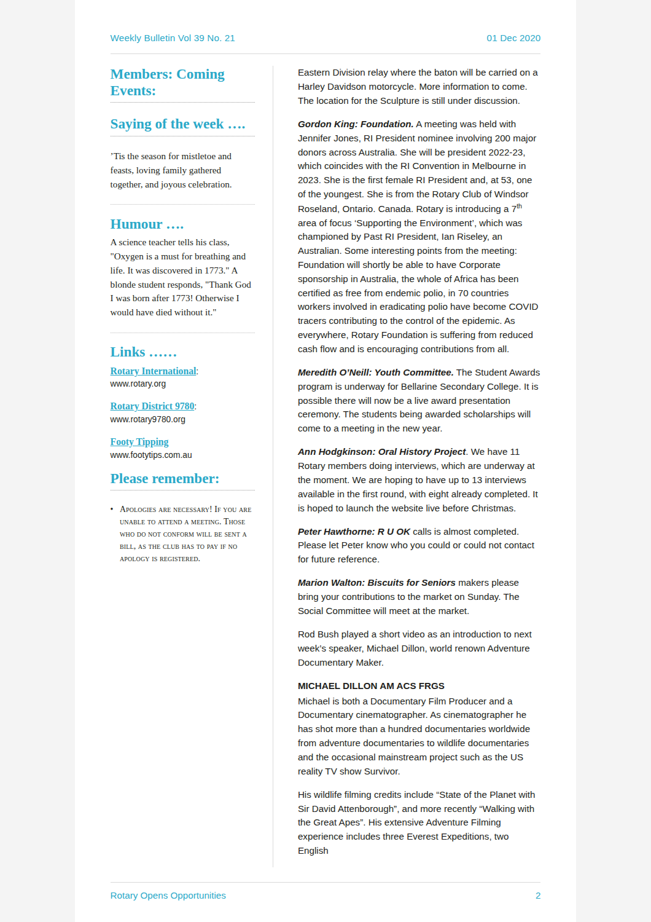Weekly Bulletin Vol 39 No. 21 01 Dec 2020
Members: Coming Events:
Saying of the week ….
’Tis the season for mistletoe and feasts, loving family gathered together, and joyous celebration.
Humour ….
A science teacher tells his class, "Oxygen is a must for breathing and life. It was discovered in 1773." A blonde student responds, "Thank God I was born after 1773! Otherwise I would have died without it."
Links ……
Rotary International: www.rotary.org
Rotary District 9780: www.rotary9780.org
Footy Tipping www.footytips.com.au
Please remember:
Apologies are necessary! If you are unable to attend a meeting. Those who do not conform will be sent a bill, as the club has to pay if no apology is registered.
Eastern Division relay where the baton will be carried on a Harley Davidson motorcycle. More information to come. The location for the Sculpture is still under discussion.
Gordon King: Foundation. A meeting was held with Jennifer Jones, RI President nominee involving 200 major donors across Australia. She will be president 2022-23, which coincides with the RI Convention in Melbourne in 2023. She is the first female RI President and, at 53, one of the youngest. She is from the Rotary Club of Windsor Roseland, Ontario. Canada. Rotary is introducing a 7th area of focus ‘Supporting the Environment’, which was championed by Past RI President, Ian Riseley, an Australian. Some interesting points from the meeting: Foundation will shortly be able to have Corporate sponsorship in Australia, the whole of Africa has been certified as free from endemic polio, in 70 countries workers involved in eradicating polio have become COVID tracers contributing to the control of the epidemic. As everywhere, Rotary Foundation is suffering from reduced cash flow and is encouraging contributions from all.
Meredith O’Neill: Youth Committee. The Student Awards program is underway for Bellarine Secondary College. It is possible there will now be a live award presentation ceremony. The students being awarded scholarships will come to a meeting in the new year.
Ann Hodgkinson: Oral History Project. We have 11 Rotary members doing interviews, which are underway at the moment. We are hoping to have up to 13 interviews available in the first round, with eight already completed. It is hoped to launch the website live before Christmas.
Peter Hawthorne: R U OK calls is almost completed. Please let Peter know who you could or could not contact for future reference.
Marion Walton: Biscuits for Seniors makers please bring your contributions to the market on Sunday. The Social Committee will meet at the market.
Rod Bush played a short video as an introduction to next week’s speaker, Michael Dillon, world renown Adventure Documentary Maker.
MICHAEL DILLON AM ACS FRGS
Michael is both a Documentary Film Producer and a Documentary cinematographer. As cinematographer he has shot more than a hundred documentaries worldwide from adventure documentaries to wildlife documentaries and the occasional mainstream project such as the US reality TV show Survivor.
His wildlife filming credits include “State of the Planet with Sir David Attenborough”, and more recently “Walking with the Great Apes”. His extensive Adventure Filming experience includes three Everest Expeditions, two English
Rotary Opens Opportunities 2